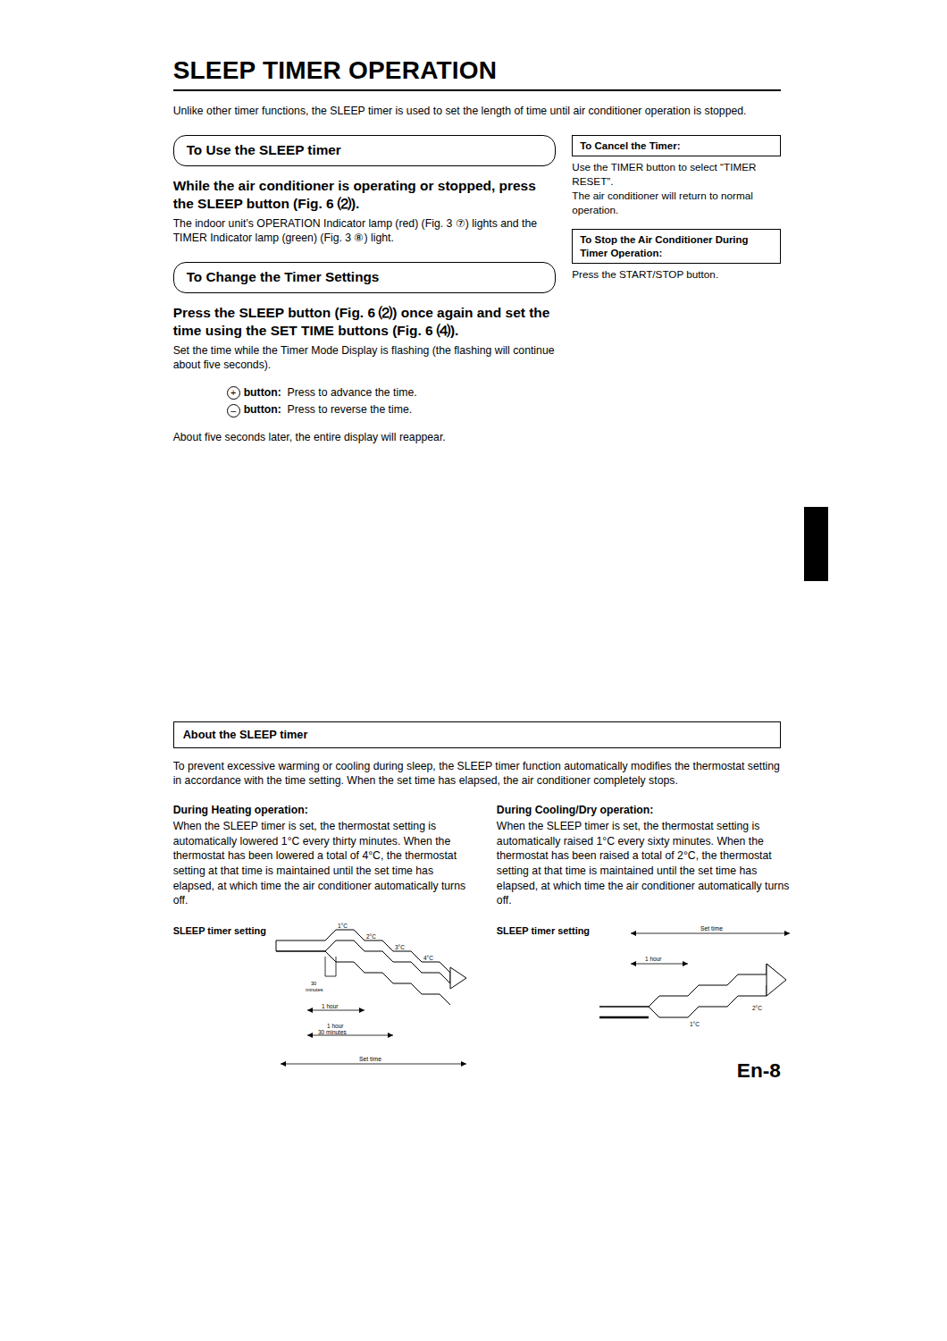SLEEP TIMER OPERATION
Unlike other timer functions, the SLEEP timer is used to set the length of time until air conditioner operation is stopped.
To Use the SLEEP timer
While the air conditioner is operating or stopped, press the SLEEP button (Fig. 6 ⑵).
The indoor unit’s OPERATION Indicator lamp (red) (Fig. 3 ⑦) lights and the TIMER Indicator lamp (green) (Fig. 3 ⑧) light.
To Change the Timer Settings
Press the SLEEP button (Fig. 6 ⑵) once again and set the time using the SET TIME buttons (Fig. 6 ⑷).
Set the time while the Timer Mode Display is flashing (the flashing will continue about five seconds).
+button: Press to advance the time.
–button: Press to reverse the time.
About five seconds later, the entire display will reappear.
To Cancel the Timer:
Use the TIMER button to select “TIMER RESET”.
The air conditioner will return to normal operation.
To Stop the Air Conditioner During
Timer Operation:
Press the START/STOP button.
About the SLEEP timer
To prevent excessive warming or cooling during sleep, the SLEEP timer function automatically modifies the thermostat setting in accordance with the time setting. When the set time has elapsed, the air conditioner completely stops.
During Heating operation:
When the SLEEP timer is set, the thermostat setting is automatically lowered 1°C every thirty minutes. When the thermostat has been lowered a total of 4°C, the thermostat setting at that time is maintained until the set time has elapsed, at which time the air conditioner automatically turns off.
SLEEP timer setting
1°C 2°C 3°C 4°C 30 minutes 1 hour 1 hour 30 minutes Set time
During Cooling/Dry operation:
When the SLEEP timer is set, the thermostat setting is automatically raised 1°C every sixty minutes. When the thermostat has been raised a total of 2°C, the thermostat setting at that time is maintained until the set time has elapsed, at which time the air conditioner automatically turns off.
SLEEP timer setting
Set time 1 hour 1°C 2°C
En-8